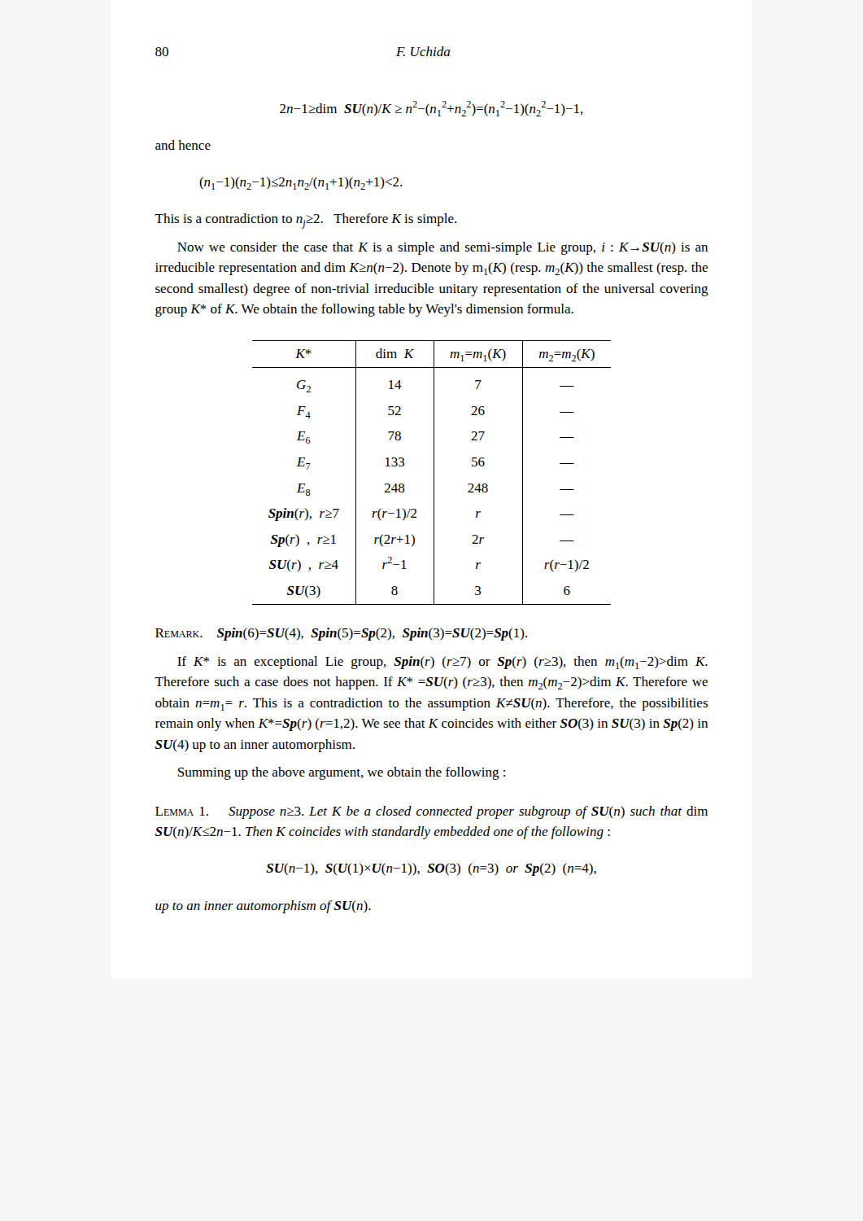80 F. Uchida
2n−1≥dim SU(n)/K ≥ n2−(n12+n22)=(n12−1)(n22−1)−1,
and hence
(n1−1)(n2−1)≤2n1n2/(n1+1)(n2+1)<2.
This is a contradiction to nj≥2. Therefore K is simple.
Now we consider the case that K is a simple and semi-simple Lie group, i : K→SU(n) is an irreducible representation and dim K≥n(n−2). Denote by m1(K) (resp. m2(K)) the smallest (resp. the second smallest) degree of non-trivial irreducible unitary representation of the universal covering group K* of K. We obtain the following table by Weyl's dimension formula.
| K * | dim K | m 1 = m 1 ( K ) | m 2 = m 2 ( K ) |
| --- | --- | --- | --- |
| G 2 | 14 | 7 | — |
| F 4 | 52 | 26 | — |
| E 6 | 78 | 27 | — |
| E 7 | 133 | 56 | — |
| E 8 | 248 | 248 | — |
| Spin ( r ), r ≥7 | r ( r −1)/2 | r | — |
| Sp ( r ) , r ≥1 | r (2 r +1) | 2 r | — |
| SU ( r ) , r ≥4 | r 2 −1 | r | r ( r −1)/2 |
| SU (3) | 8 | 3 | 6 |
Remark. Spin(6)=SU(4), Spin(5)=Sp(2), Spin(3)=SU(2)=Sp(1).
If K* is an exceptional Lie group, Spin(r) (r≥7) or Sp(r) (r≥3), then m1(m1−2)>dim K. Therefore such a case does not happen. If K* =SU(r) (r≥3), then m2(m2−2)>dim K. Therefore we obtain n=m1= r. This is a contradiction to the assumption K≠SU(n). Therefore, the possibilities remain only when K*=Sp(r) (r=1,2). We see that K coincides with either SO(3) in SU(3) in Sp(2) in SU(4) up to an inner automorphism.
Summing up the above argument, we obtain the following :
Lemma 1. Suppose n≥3. Let K be a closed connected proper subgroup of SU(n) such that dim SU(n)/K≤2n−1. Then K coincides with standardly embedded one of the following :
SU(n−1), S(U(1)×U(n−1)), SO(3) (n=3) or Sp(2) (n=4),
up to an inner automorphism of SU(n).